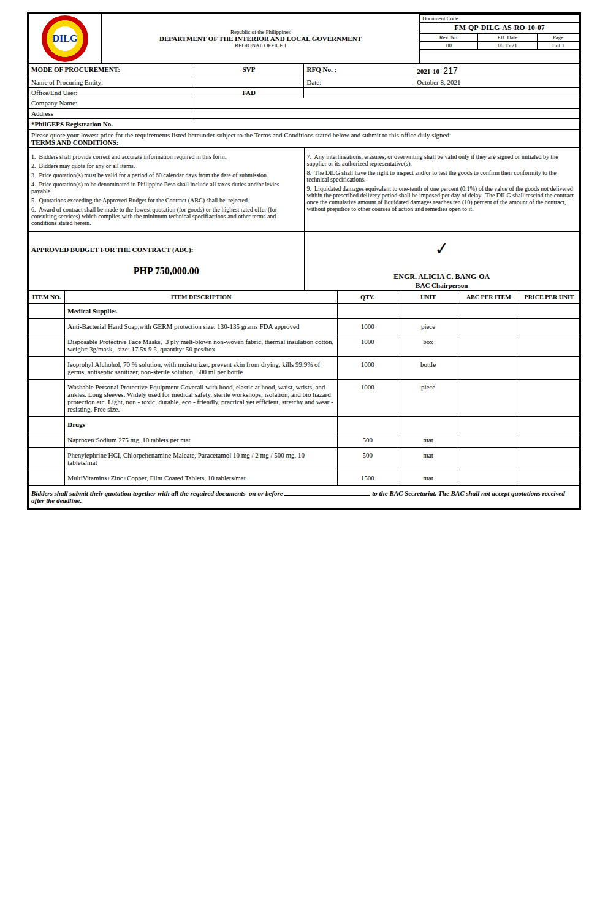| DILG | Republic of the Philippines DEPARTMENT OF THE INTERIOR AND LOCAL GOVERNMENT REGIONAL OFFICE I | / Document Code / / FM-QP-DILG-AS-RO-10-07 / / Rev. No. / Eff. Date / Page / / 00 / 06.15.21 / 1 of 1 / |
| MODE OF PROCUREMENT: | SVP | RFQ No. : | 2021-10- 217 |
| Name of Procuring Entity: | | Date: | October 8, 2021 |
| Office/End User: | FAD | |
| Company Name: | |
| Address | |
| *PhilGEPS Registration No. |
| Please quote your lowest price for the requirements listed hereunder subject to the Terms and Conditions stated below and submit to this office duly signed: TERMS AND CONDITIONS: |
| 1. Bidders shall provide correct and accurate information required in this form. 2. Bidders may quote for any or all items. 3. Price quotation(s) must be valid for a period of 60 calendar days from the date of submission. 4. Price quotation(s) to be denominated in Philippine Peso shall include all taxes duties and/or levies payable. 5. Quotations exceeding the Approved Budget for the Contract (ABC) shall be rejected. 6. Award of contract shall be made to the lowest quotation (for goods) or the highest rated offer (for consulting services) which complies with the minimum technical specifiactions and other terms and conditions stated herein. | 7. Any interlineations, erasures, or overwriting shall be valid only if they are signed or initialed by the supplier or its authorized representative(s). 8. The DILG shall have the right to inspect and/or to test the goods to confirm their conformity to the technical specifications. 9. Liquidated damages equivalent to one-tenth of one percent (0.1%) of the value of the goods not delivered within the prescribed delivery period shall be imposed per day of delay. The DILG shall rescind the contract once the cumulative amount of liquidated damages reaches ten (10) percent of the amount of the contract, without prejudice to other courses of action and remedies open to it. |
| APPROVED BUDGET FOR THE CONTRACT (ABC): PHP 750,000.00 | ✓ ENGR. ALICIA C. BANG-OA BAC Chairperson |
| ITEM NO. | ITEM DESCRIPTION | QTY. | UNIT | ABC PER ITEM | PRICE PER UNIT |
| --- | --- | --- | --- | --- | --- |
| | Medical Supplies | | | | |
| | Anti-Bacterial Hand Soap,with GERM protection size: 130-135 grams FDA approved | 1000 | piece | | |
| | Disposable Protective Face Masks, 3 ply melt-blown non-woven fabric, thermal insulation cotton, weight: 3g/mask, size: 17.5x 9.5, quantity: 50 pcs/box | 1000 | box | | |
| | Isoprohyl Alchohol, 70 % solution, with moisturizer, prevent skin from drying, kills 99.9% of germs, antiseptic sanitizer, non-sterile solution, 500 ml per bottle | 1000 | bottle | | |
| | Washable Personal Protective Equipment Coverall with hood, elastic at hood, waist, wrists, and ankles. Long sleeves. Widely used for medical safety, sterile workshops, isolation, and bio hazard protection etc. Light, non - toxic, durable, eco - friendly, practical yet efficient, stretchy and wear - resisting. Free size. | 1000 | piece | | |
| | Drugs | | | | |
| | Naproxen Sodium 275 mg, 10 tablets per mat | 500 | mat | | |
| | Phenylephrine HCI, Chlorpehenamine Maleate, Paracetamol 10 mg / 2 mg / 500 mg, 10 tablets/mat | 500 | mat | | |
| | MultiVitamins+Zinc+Copper, Film Coated Tablets, 10 tablets/mat | 1500 | mat | | |
Bidders shall submit their quotation together with all the required documents on or before to the BAC Secretariat. The BAC shall not accept quotations received after the deadline.